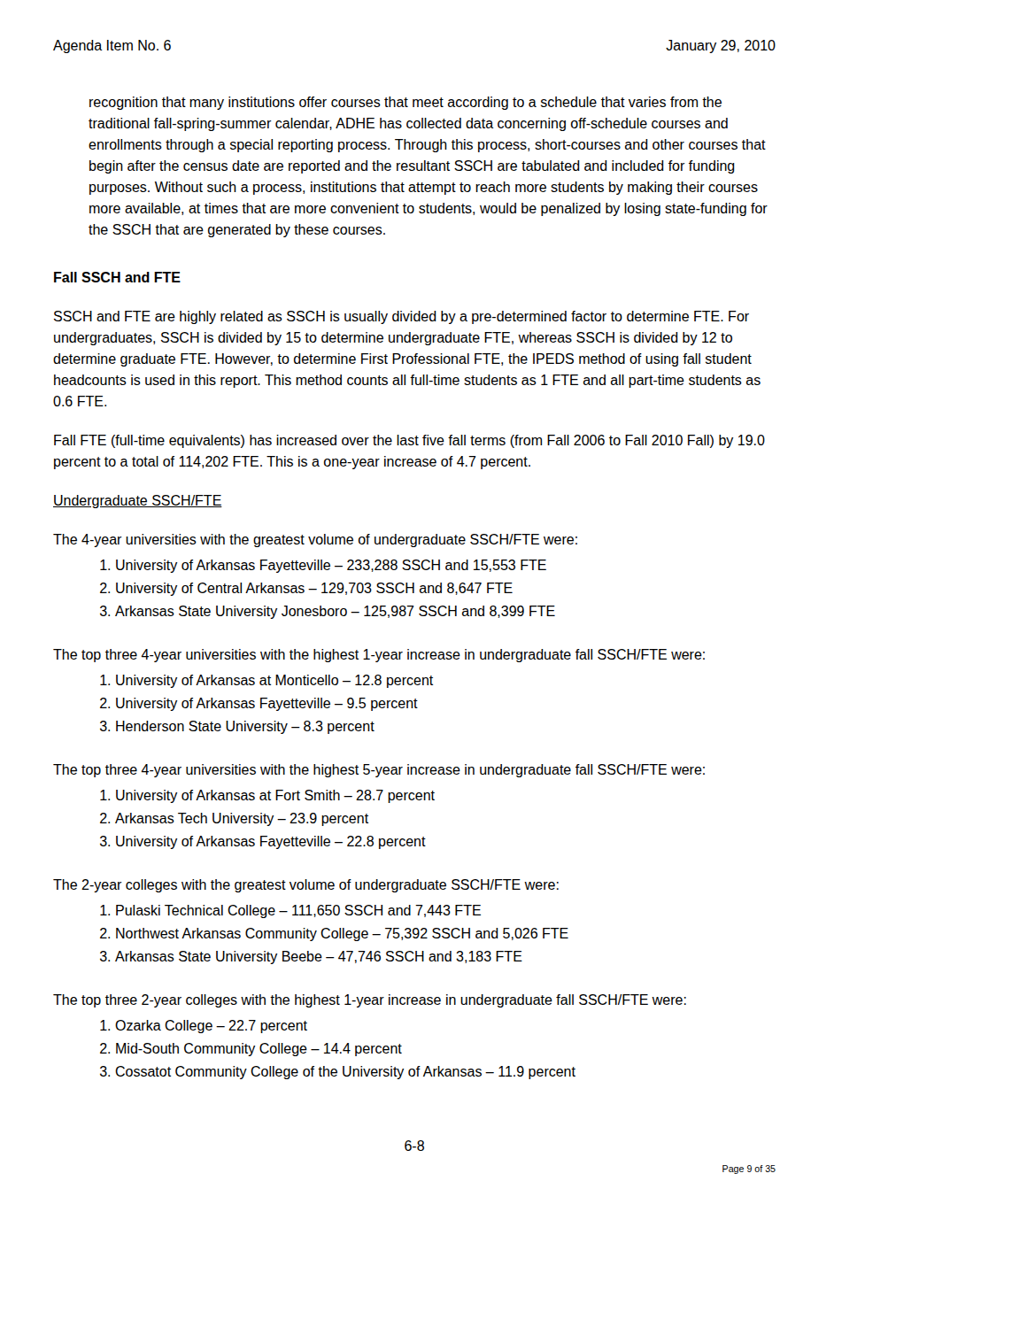Agenda Item No. 6 January 29, 2010
recognition that many institutions offer courses that meet according to a schedule that varies from the traditional fall-spring-summer calendar, ADHE has collected data concerning off-schedule courses and enrollments through a special reporting process. Through this process, short-courses and other courses that begin after the census date are reported and the resultant SSCH are tabulated and included for funding purposes. Without such a process, institutions that attempt to reach more students by making their courses more available, at times that are more convenient to students, would be penalized by losing state-funding for the SSCH that are generated by these courses.
Fall SSCH and FTE
SSCH and FTE are highly related as SSCH is usually divided by a pre-determined factor to determine FTE. For undergraduates, SSCH is divided by 15 to determine undergraduate FTE, whereas SSCH is divided by 12 to determine graduate FTE. However, to determine First Professional FTE, the IPEDS method of using fall student headcounts is used in this report. This method counts all full-time students as 1 FTE and all part-time students as 0.6 FTE.
Fall FTE (full-time equivalents) has increased over the last five fall terms (from Fall 2006 to Fall 2010 Fall) by 19.0 percent to a total of 114,202 FTE. This is a one-year increase of 4.7 percent.
Undergraduate SSCH/FTE
The 4-year universities with the greatest volume of undergraduate SSCH/FTE were:
University of Arkansas Fayetteville – 233,288 SSCH and 15,553 FTE
University of Central Arkansas – 129,703 SSCH and 8,647 FTE
Arkansas State University Jonesboro – 125,987 SSCH and 8,399 FTE
The top three 4-year universities with the highest 1-year increase in undergraduate fall SSCH/FTE were:
University of Arkansas at Monticello – 12.8 percent
University of Arkansas Fayetteville – 9.5 percent
Henderson State University – 8.3 percent
The top three 4-year universities with the highest 5-year increase in undergraduate fall SSCH/FTE were:
University of Arkansas at Fort Smith – 28.7 percent
Arkansas Tech University – 23.9 percent
University of Arkansas Fayetteville – 22.8 percent
The 2-year colleges with the greatest volume of undergraduate SSCH/FTE were:
Pulaski Technical College – 111,650 SSCH and 7,443 FTE
Northwest Arkansas Community College – 75,392 SSCH and 5,026 FTE
Arkansas State University Beebe – 47,746 SSCH and 3,183 FTE
The top three 2-year colleges with the highest 1-year increase in undergraduate fall SSCH/FTE were:
Ozarka College – 22.7 percent
Mid-South Community College – 14.4 percent
Cossatot Community College of the University of Arkansas – 11.9 percent
6-8
Page 9 of 35